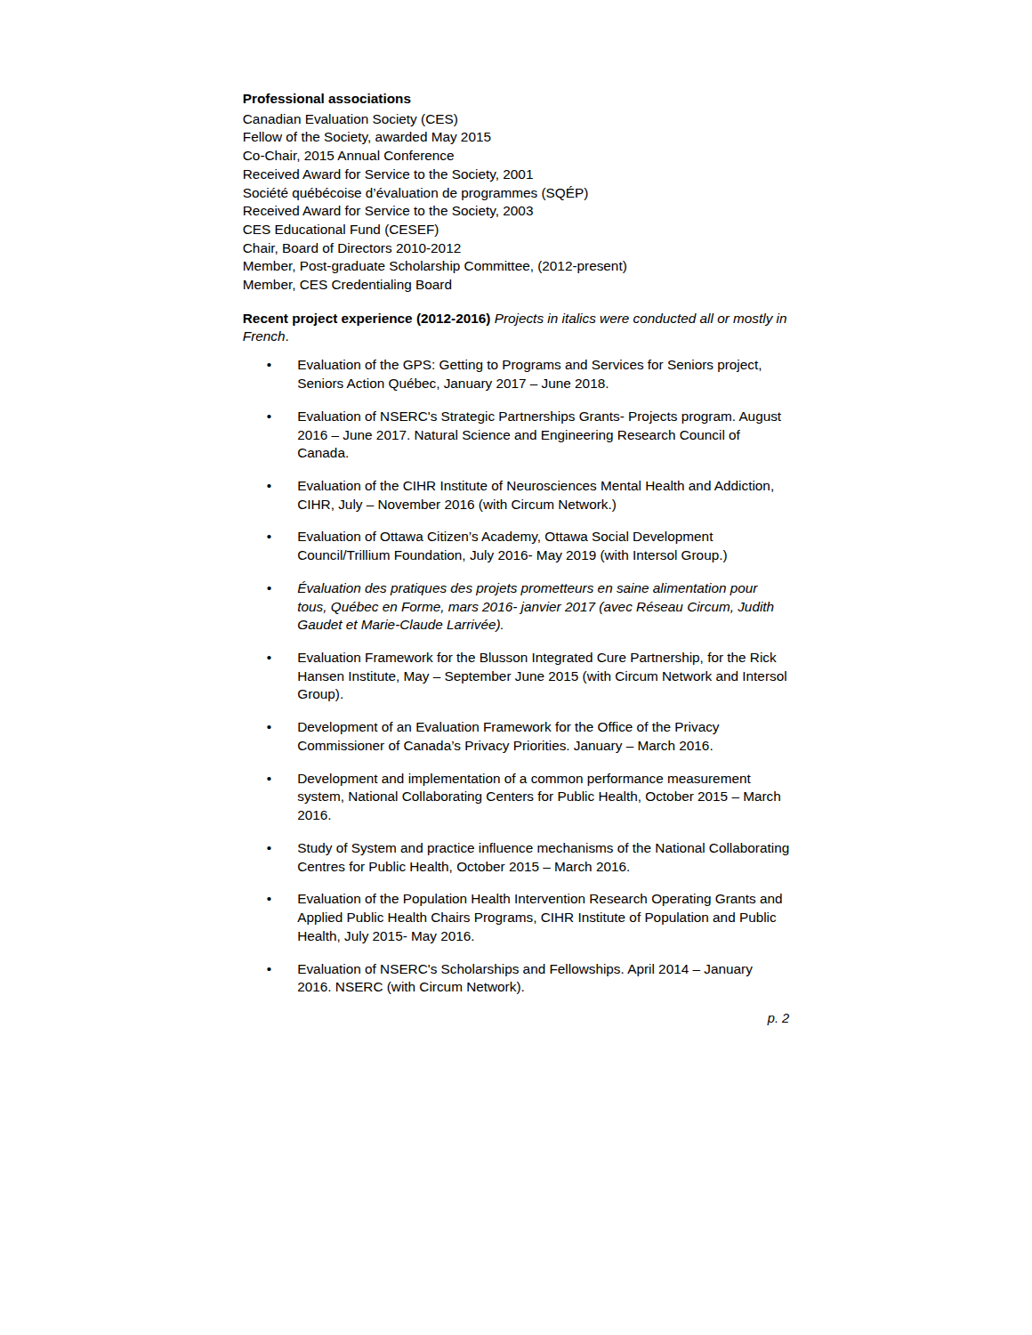Professional associations
Canadian Evaluation Society (CES)
Fellow of the Society, awarded May 2015
Co-Chair, 2015 Annual Conference
Received Award for Service to the Society, 2001
Société québécoise d’évaluation de programmes (SQÉP)
Received Award for Service to the Society, 2003
CES Educational Fund (CESEF)
Chair, Board of Directors 2010-2012
Member, Post-graduate Scholarship Committee, (2012-present)
Member, CES Credentialing Board
Recent project experience (2012-2016) Projects in italics were conducted all or mostly in French.
Evaluation of the GPS: Getting to Programs and Services for Seniors project, Seniors Action Québec, January 2017 – June 2018.
Evaluation of NSERC's Strategic Partnerships Grants- Projects program. August 2016 – June 2017. Natural Science and Engineering Research Council of Canada.
Evaluation of the CIHR Institute of Neurosciences Mental Health and Addiction, CIHR, July – November 2016 (with Circum Network.)
Evaluation of Ottawa Citizen’s Academy, Ottawa Social Development Council/Trillium Foundation, July 2016- May 2019 (with Intersol Group.)
Évaluation des pratiques des projets prometteurs en saine alimentation pour tous, Québec en Forme, mars 2016- janvier 2017 (avec Réseau Circum, Judith Gaudet et Marie-Claude Larrivée).
Evaluation Framework for the Blusson Integrated Cure Partnership, for the Rick Hansen Institute, May – September June 2015 (with Circum Network and Intersol Group).
Development of an Evaluation Framework for the Office of the Privacy Commissioner of Canada’s Privacy Priorities. January – March 2016.
Development and implementation of a common performance measurement system, National Collaborating Centers for Public Health, October 2015 – March 2016.
Study of System and practice influence mechanisms of the National Collaborating Centres for Public Health, October 2015 – March 2016.
Evaluation of the Population Health Intervention Research Operating Grants and Applied Public Health Chairs Programs, CIHR Institute of Population and Public Health, July 2015- May 2016.
Evaluation of NSERC's Scholarships and Fellowships. April 2014 – January 2016. NSERC (with Circum Network).
p. 2